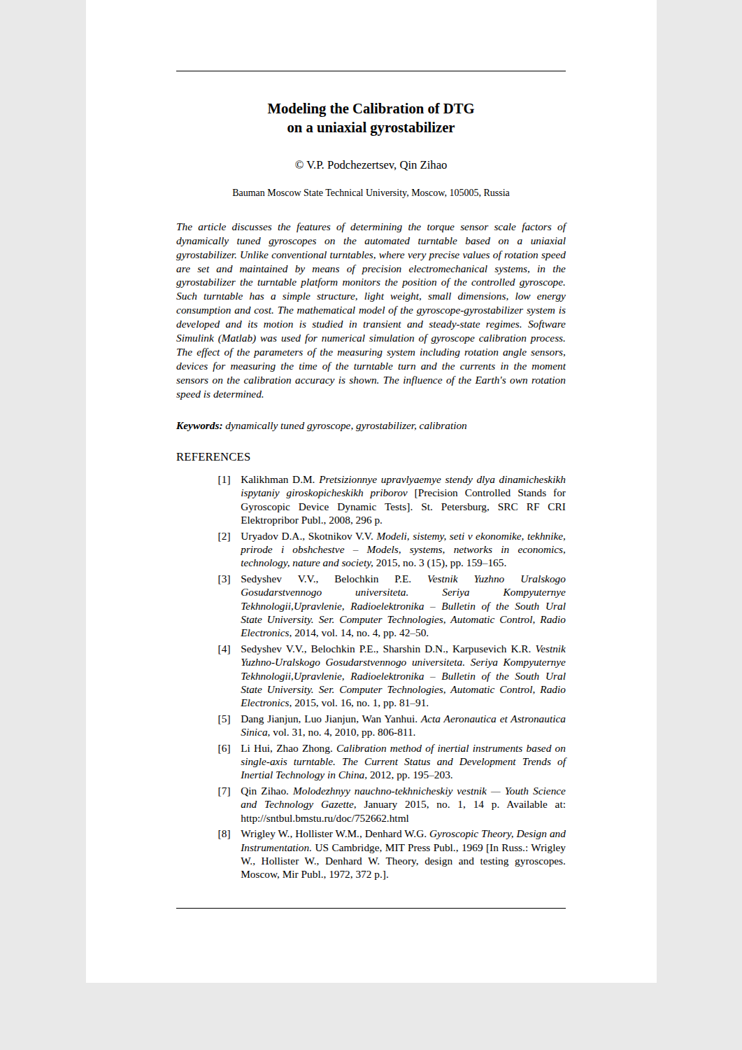Modeling the Calibration of DTG
on a uniaxial gyrostabilizer
© V.P. Podchezertsev, Qin Zihao
Bauman Moscow State Technical University, Moscow, 105005, Russia
The article discusses the features of determining the torque sensor scale factors of dynamically tuned gyroscopes on the automated turntable based on a uniaxial gyrostabilizer. Unlike conventional turntables, where very precise values of rotation speed are set and maintained by means of precision electromechanical systems, in the gyrostabilizer the turntable platform monitors the position of the controlled gyroscope. Such turntable has a simple structure, light weight, small dimensions, low energy consumption and cost. The mathematical model of the gyroscope-gyrostabilizer system is developed and its motion is studied in transient and steady-state regimes. Software Simulink (Matlab) was used for numerical simulation of gyroscope calibration process. The effect of the parameters of the measuring system including rotation angle sensors, devices for measuring the time of the turntable turn and the currents in the moment sensors on the calibration accuracy is shown. The influence of the Earth's own rotation speed is determined.
Keywords: dynamically tuned gyroscope, gyrostabilizer, calibration
REFERENCES
[1] Kalikhman D.M. Pretsizionnye upravlyaemye stendy dlya dinamicheskikh ispytaniy giroskopicheskikh priborov [Precision Controlled Stands for Gyroscopic Device Dynamic Tests]. St. Petersburg, SRC RF CRI Elektropribor Publ., 2008, 296 p.
[2] Uryadov D.A., Skotnikov V.V. Modeli, sistemy, seti v ekonomike, tekhnike, prirode i obshchestve – Models, systems, networks in economics, technology, nature and society, 2015, no. 3 (15), pp. 159–165.
[3] Sedyshev V.V., Belochkin P.E. Vestnik Yuzhno Uralskogo Gosudarstvennogo universiteta. Seriya Kompyuternye Tekhnologii,Upravlenie, Radioelektronika – Bulletin of the South Ural State University. Ser. Computer Technologies, Automatic Control, Radio Electronics, 2014, vol. 14, no. 4, pp. 42–50.
[4] Sedyshev V.V., Belochkin P.E., Sharshin D.N., Karpusevich K.R. Vestnik Yuzhno-Uralskogo Gosudarstvennogo universiteta. Seriya Kompyuternye Tekhnologii,Upravlenie, Radioelektronika – Bulletin of the South Ural State University. Ser. Computer Technologies, Automatic Control, Radio Electronics, 2015, vol. 16, no. 1, pp. 81–91.
[5] Dang Jianjun, Luo Jianjun, Wan Yanhui. Acta Aeronautica et Astronautica Sinica, vol. 31, no. 4, 2010, pp. 806-811.
[6] Li Hui, Zhao Zhong. Calibration method of inertial instruments based on single-axis turntable. The Current Status and Development Trends of Inertial Technology in China, 2012, pp. 195–203.
[7] Qin Zihao. Molodezhnyy nauchno-tekhnicheskiy vestnik — Youth Science and Technology Gazette, January 2015, no. 1, 14 p. Available at: http://sntbul.bmstu.ru/doc/752662.html
[8] Wrigley W., Hollister W.M., Denhard W.G. Gyroscopic Theory, Design and Instrumentation. US Cambridge, MIT Press Publ., 1969 [In Russ.: Wrigley W., Hollister W., Denhard W. Theory, design and testing gyroscopes. Moscow, Mir Publ., 1972, 372 p.].